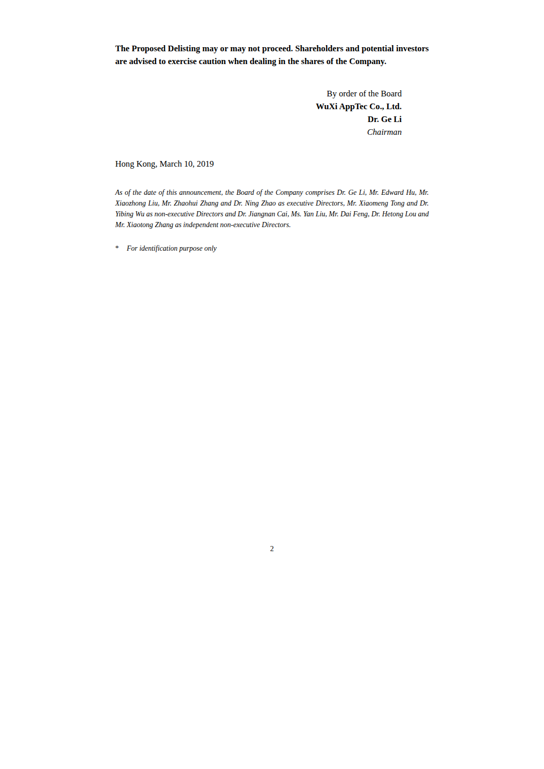The Proposed Delisting may or may not proceed. Shareholders and potential investors are advised to exercise caution when dealing in the shares of the Company.
By order of the Board
WuXi AppTec Co., Ltd.
Dr. Ge Li
Chairman
Hong Kong, March 10, 2019
As of the date of this announcement, the Board of the Company comprises Dr. Ge Li, Mr. Edward Hu, Mr. Xiaozhong Liu, Mr. Zhaohui Zhang and Dr. Ning Zhao as executive Directors, Mr. Xiaomeng Tong and Dr. Yibing Wu as non-executive Directors and Dr. Jiangnan Cai, Ms. Yan Liu, Mr. Dai Feng, Dr. Hetong Lou and Mr. Xiaotong Zhang as independent non-executive Directors.
*For identification purpose only
2